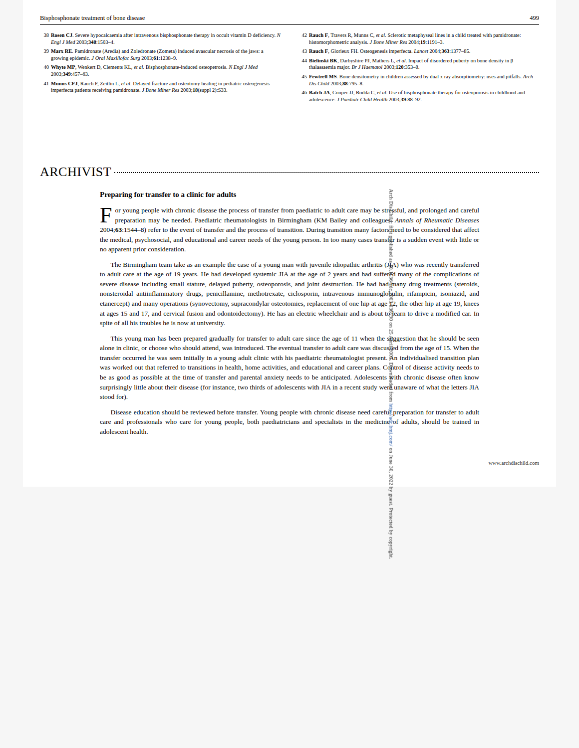Bisphosphonate treatment of bone disease 499
38 Rosen CJ. Severe hypocalcaemia after intravenous bisphosphonate therapy in occult vitamin D deficiency. N Engl J Med 2003;348:1503–4.
39 Marx RE. Pamidronate (Aredia) and Zoledronate (Zometa) induced avascular necrosis of the jaws: a growing epidemic. J Oral Maxillofac Surg 2003;61:1238–9.
40 Whyte MP, Wenkert D, Clements KL, et al. Bisphosphonate-induced osteopetrosis. N Engl J Med 2003;349:457–63.
41 Munns CFJ, Rauch F, Zeitlin L, et al. Delayed fracture and osteotomy healing in pediatric osteogenesis imperfecta patients receiving pamidronate. J Bone Miner Res 2003;18(suppl 2):S33.
42 Rauch F, Travers R, Munns C, et al. Sclerotic metaphyseal lines in a child treated with pamidronate: histomorphometric analysis. J Bone Miner Res 2004;19:1191–3.
43 Rauch F, Glorieux FH. Osteogenesis imperfecta. Lancet 2004;363:1377–85.
44 Bielinski BK, Darbyshire PJ, Mathers L, et al. Impact of disordered puberty on bone density in β thalassaemia major. Br J Haematol 2003;120:353–8.
45 Fewtrell MS. Bone densitometry in children assessed by dual x ray absorptiometry: uses and pitfalls. Arch Dis Child 2003;88:795–8.
46 Batch JA, Couper JJ, Rodda C, et al. Use of bisphosphonate therapy for osteoporosis in childhood and adolescence. J Paediatr Child Health 2003;39:88–92.
ARCHIVIST
Preparing for transfer to a clinic for adults
For young people with chronic disease the process of transfer from paediatric to adult care may be stressful, and prolonged and careful preparation may be needed. Paediatric rheumatologists in Birmingham (KM Bailey and colleagues. Annals of Rheumatic Diseases 2004;63:1544–8) refer to the event of transfer and the process of transition. During transition many factors need to be considered that affect the medical, psychosocial, and educational and career needs of the young person. In too many cases transfer is a sudden event with little or no apparent prior consideration.
The Birmingham team take as an example the case of a young man with juvenile idiopathic arthritis (JIA) who was recently transferred to adult care at the age of 19 years. He had developed systemic JIA at the age of 2 years and had suffered many of the complications of severe disease including small stature, delayed puberty, osteoporosis, and joint destruction. He had had many drug treatments (steroids, nonsteroidal antiinflammatory drugs, penicillamine, methotrexate, ciclosporin, intravenous immunoglobulin, rifampicin, isoniazid, and etanercept) and many operations (synovectomy, supracondylar osteotomies, replacement of one hip at age 12, the other hip at age 19, knees at ages 15 and 17, and cervical fusion and odontoidectomy). He has an electric wheelchair and is about to learn to drive a modified car. In spite of all his troubles he is now at university.
This young man has been prepared gradually for transfer to adult care since the age of 11 when the suggestion that he should be seen alone in clinic, or choose who should attend, was introduced. The eventual transfer to adult care was discussed from the age of 15. When the transfer occurred he was seen initially in a young adult clinic with his paediatric rheumatologist present. An individualised transition plan was worked out that referred to transitions in health, home activities, and educational and career plans. Control of disease activity needs to be as good as possible at the time of transfer and parental anxiety needs to be anticipated. Adolescents with chronic disease often know surprisingly little about their disease (for instance, two thirds of adolescents with JIA in a recent study were unaware of what the letters JIA stood for).
Disease education should be reviewed before transfer. Young people with chronic disease need careful preparation for transfer to adult care and professionals who care for young people, both paediatricians and specialists in the medicine of adults, should be trained in adolescent health.
Arch Dis Child: first published as 10.1136/adc.2003.036590 on 25 April 2005. Downloaded from http://adc.bmj.com/ on June 30, 2022 by guest. Protected by copyright.
www.archdischild.com